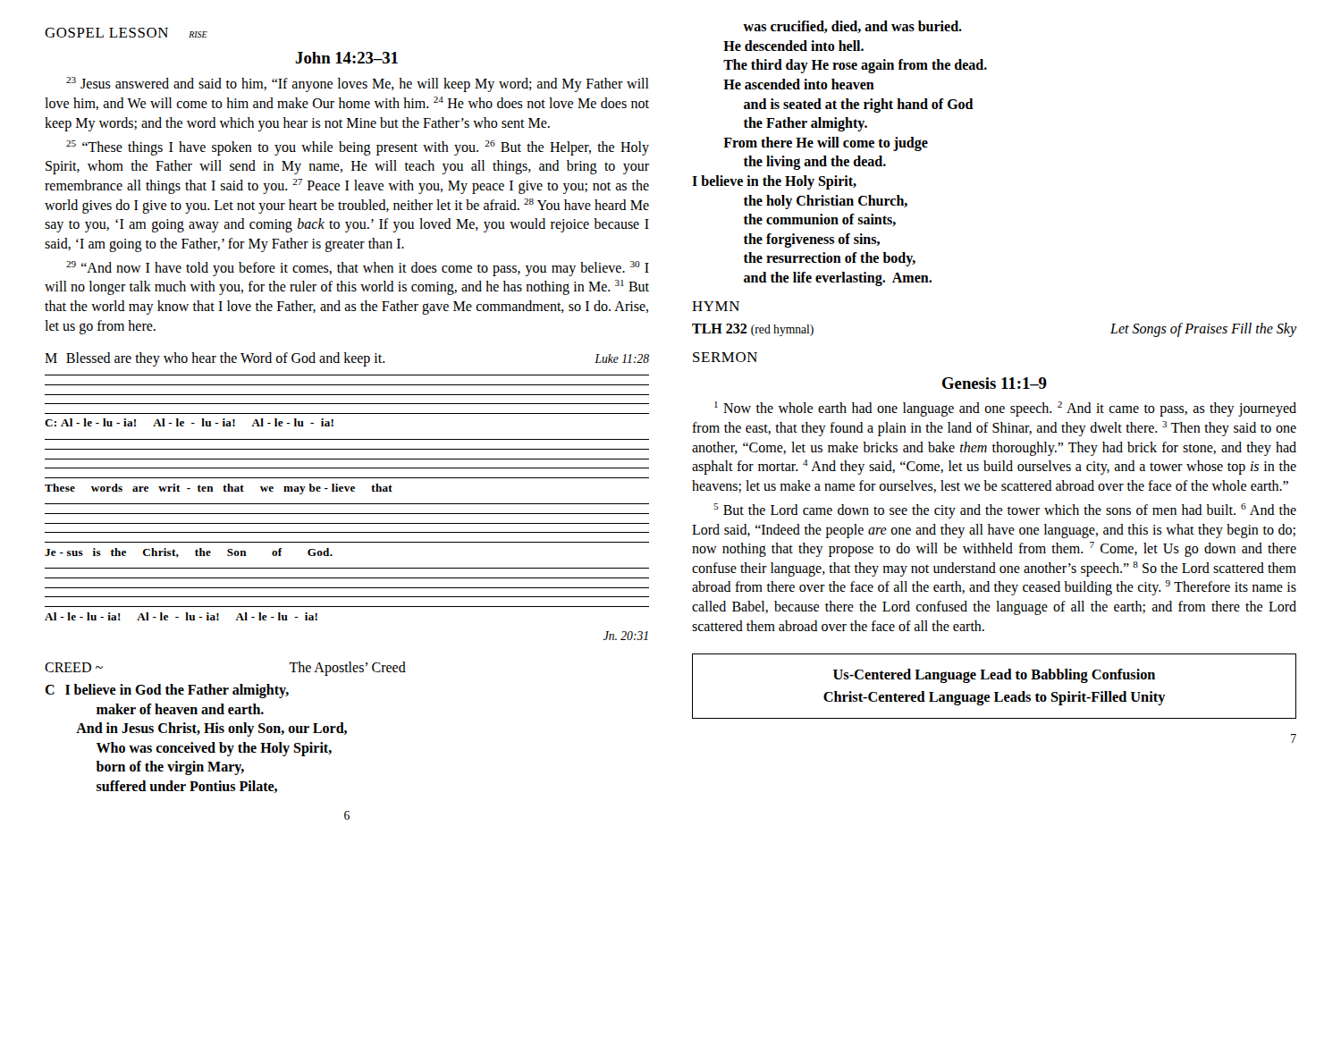Gospel Lesson rise
John 14:23–31
23 Jesus answered and said to him, “If anyone loves Me, he will keep My word; and My Father will love him, and We will come to him and make Our home with him. 24 He who does not love Me does not keep My words; and the word which you hear is not Mine but the Father’s who sent Me.
25 “These things I have spoken to you while being present with you. 26 But the Helper, the Holy Spirit, whom the Father will send in My name, He will teach you all things, and bring to your remembrance all things that I said to you. 27 Peace I leave with you, My peace I give to you; not as the world gives do I give to you. Let not your heart be troubled, neither let it be afraid. 28 You have heard Me say to you, ‘I am going away and coming back to you.’ If you loved Me, you would rejoice because I said, ‘I am going to the Father,’ for My Father is greater than I.
29 “And now I have told you before it comes, that when it does come to pass, you may believe. 30 I will no longer talk much with you, for the ruler of this world is coming, and he has nothing in Me. 31 But that the world may know that I love the Father, and as the Father gave Me commandment, so I do. Arise, let us go from here.
MBlessed are they who hear the Word of God and keep it.
Luke 11:28
C: Al - le - lu - ia! Al - le - lu - ia! Al - le - lu - ia!
These words are writ - ten that we may be - lieve that
Je - sus is the Christ, the Son of God.
Al - le - lu - ia! Al - le - lu - ia! Al - le - lu - ia!
Jn. 20:31
CREED ~
The Apostles’ Creed
CI believe in God the Father almighty,
maker of heaven and earth.
And in Jesus Christ, His only Son, our Lord,
Who was conceived by the Holy Spirit,
born of the virgin Mary,
suffered under Pontius Pilate,
6
was crucified, died, and was buried.
He descended into hell.
The third day He rose again from the dead.
He ascended into heaven
and is seated at the right hand of God
the Father almighty.
From there He will come to judge
the living and the dead.
I believe in the Holy Spirit,
the holy Christian Church,
the communion of saints,
the forgiveness of sins,
the resurrection of the body,
and the life everlasting. Amen.
Hymn
TLH 232 (red hymnal)
Let Songs of Praises Fill the Sky
Sermon
Genesis 11:1–9
1 Now the whole earth had one language and one speech. 2 And it came to pass, as they journeyed from the east, that they found a plain in the land of Shinar, and they dwelt there. 3 Then they said to one another, “Come, let us make bricks and bake them thoroughly.” They had brick for stone, and they had asphalt for mortar. 4 And they said, “Come, let us build ourselves a city, and a tower whose top is in the heavens; let us make a name for ourselves, lest we be scattered abroad over the face of the whole earth.”
5 But the Lord came down to see the city and the tower which the sons of men had built. 6 And the Lord said, “Indeed the people are one and they all have one language, and this is what they begin to do; now nothing that they propose to do will be withheld from them. 7 Come, let Us go down and there confuse their language, that they may not understand one another’s speech.” 8 So the Lord scattered them abroad from there over the face of all the earth, and they ceased building the city. 9 Therefore its name is called Babel, because there the Lord confused the language of all the earth; and from there the Lord scattered them abroad over the face of all the earth.
Us-Centered Language Lead to Babbling Confusion
Christ-Centered Language Leads to Spirit-Filled Unity
7